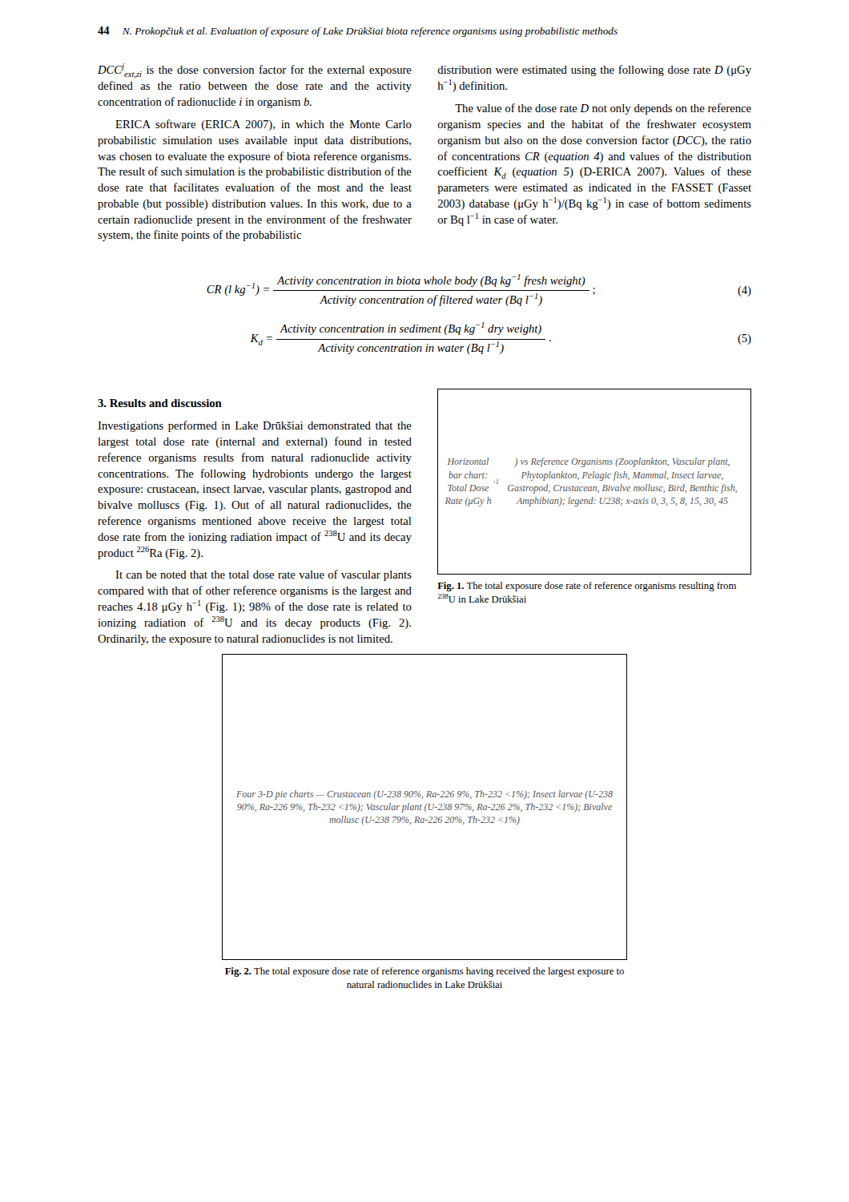44 N. Prokopčiuk et al. Evaluation of exposure of Lake Drūkšiai biota reference organisms using probabilistic methods
DCCjext,zi is the dose conversion factor for the external exposure defined as the ratio between the dose rate and the activity concentration of radionuclide i in organism b.
ERICA software (ERICA 2007), in which the Monte Carlo probabilistic simulation uses available input data distributions, was chosen to evaluate the exposure of biota reference organisms. The result of such simulation is the probabilistic distribution of the dose rate that facilitates evaluation of the most and the least probable (but possible) distribution values. In this work, due to a certain radionuclide present in the environment of the freshwater system, the finite points of the probabilistic
distribution were estimated using the following dose rate D (μGy h−1) definition.
The value of the dose rate D not only depends on the reference organism species and the habitat of the freshwater ecosystem organism but also on the dose conversion factor (DCC), the ratio of concentrations CR (equation 4) and values of the distribution coefficient Kd (equation 5) (D-ERICA 2007). Values of these parameters were estimated as indicated in the FASSET (Fasset 2003) database (μGy h−1)/(Bq kg−1) in case of bottom sediments or Bq l−1 in case of water.
CR (l kg−1) = Activity concentration in biota whole body (Bq kg−1 fresh weight) Activity concentration of filtered water (Bq l−1) ;
(4)
Kd = Activity concentration in sediment (Bq kg−1 dry weight) Activity concentration in water (Bq l−1) .
(5)
3. Results and discussion
Investigations performed in Lake Drūkšiai demonstrated that the largest total dose rate (internal and external) found in tested reference organisms results from natural radionuclide activity concentrations. The following hydrobionts undergo the largest exposure: crustacean, insect larvae, vascular plants, gastropod and bivalve molluscs (Fig. 1). Out of all natural radionuclides, the reference organisms mentioned above receive the largest total dose rate from the ionizing radiation impact of 238U and its decay product 226Ra (Fig. 2).
It can be noted that the total dose rate value of vascular plants compared with that of other reference organisms is the largest and reaches 4.18 μGy h−1 (Fig. 1); 98% of the dose rate is related to ionizing radiation of 238U and its decay products (Fig. 2). Ordinarily, the exposure to natural radionuclides is not limited.
Horizontal bar chart: Total Dose Rate (μGy h-1) vs Reference Organisms (Zooplankton, Vascular plant, Phytoplankton, Pelagic fish, Mammal, Insect larvae, Gastropod, Crustacean, Bivalve mollusc, Bird, Benthic fish, Amphibian); legend: U238; x-axis 0, 3, 5, 8, 15, 30, 45
Fig. 1. The total exposure dose rate of reference organisms resulting from 238U in Lake Drūkšiai
Four 3-D pie charts — Crustacean (U-238 90%, Ra-226 9%, Th-232 <1%); Insect larvae (U-238 90%, Ra-226 9%, Th-232 <1%); Vascular plant (U-238 97%, Ra-226 2%, Th-232 <1%); Bivalve mollusc (U-238 79%, Ra-226 20%, Th-232 <1%)
Fig. 2. The total exposure dose rate of reference organisms having received the largest exposure to natural radionuclides in Lake Drūkšiai